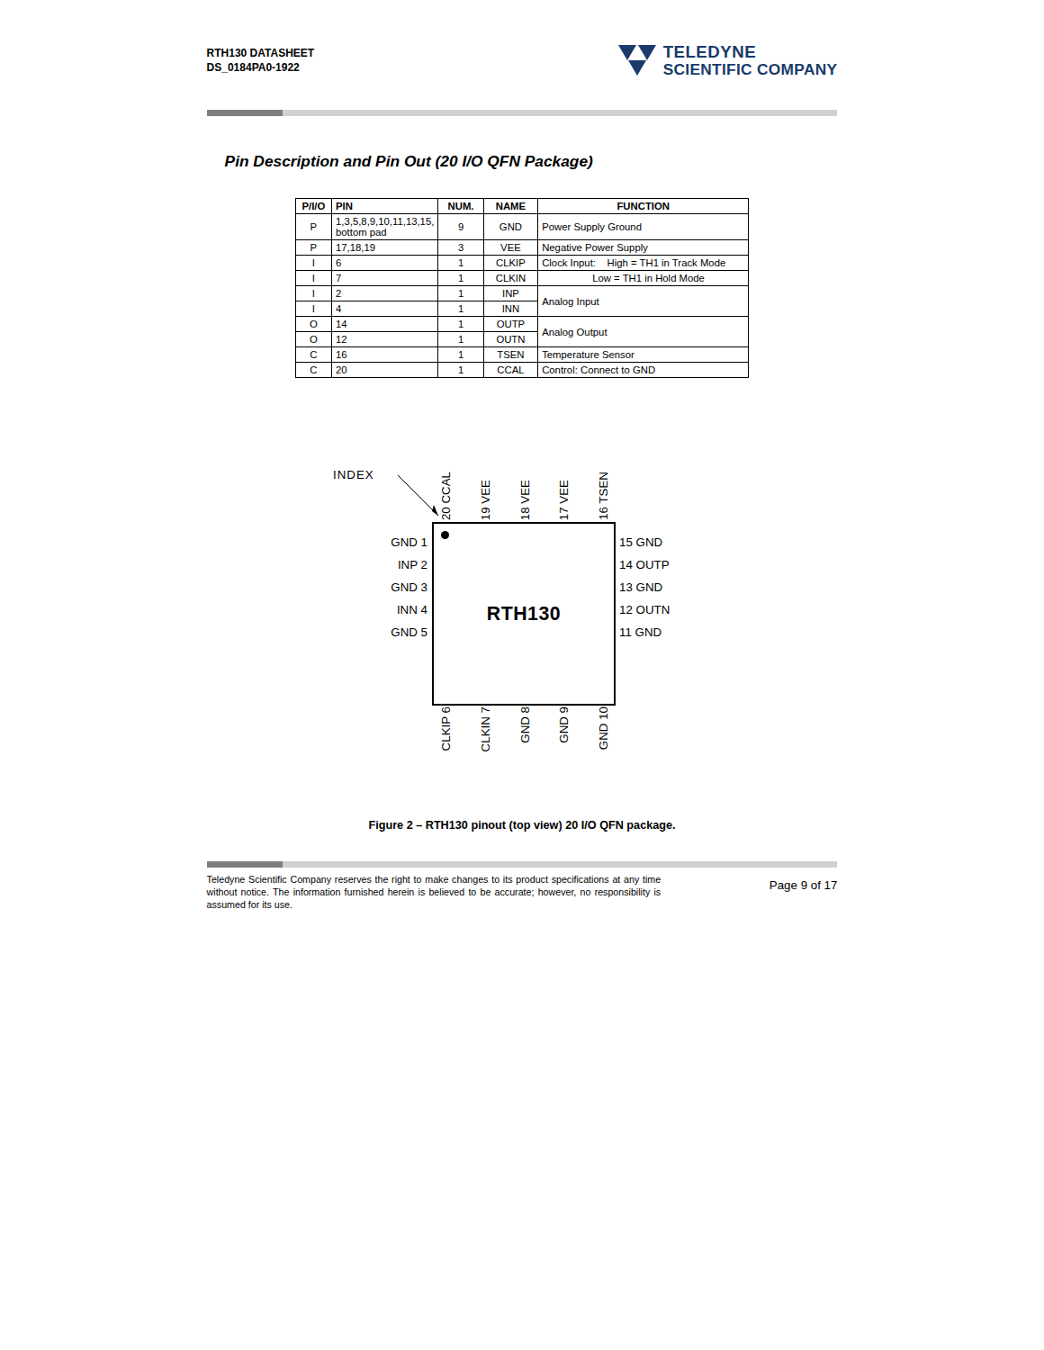RTH130 DATASHEET
DS_0184PA0-1922
TELEDYNE
SCIENTIFIC COMPANY
Pin Description and Pin Out (20 I/O QFN Package)
| P/I/O | PIN | NUM. | NAME | FUNCTION |
| --- | --- | --- | --- | --- |
| P | 1,3,5,8,9,10,11,13,15, bottom pad | 9 | GND | Power Supply Ground |
| P | 17,18,19 | 3 | VEE | Negative Power Supply |
| I | 6 | 1 | CLKIP | Clock Input: High = TH1 in Track Mode |
| I | 7 | 1 | CLKIN | Low = TH1 in Hold Mode |
| I | 2 | 1 | INP | Analog Input |
| I | 4 | 1 | INN |
| O | 14 | 1 | OUTP | Analog Output |
| O | 12 | 1 | OUTN |
| C | 16 | 1 | TSEN | Temperature Sensor |
| C | 20 | 1 | CCAL | Control: Connect to GND |
INDEX
20 CCAL 19 VEE 18 VEE 17 VEE 16 TSEN
GND 1
INP 2
GND 3
INN 4
GND 5
RTH130
15 GND
14 OUTP
13 GND
12 OUTN
11 GND
CLKIP 6 CLKIN 7 GND 8 GND 9 GND 10
Figure 2 – RTH130 pinout (top view) 20 I/O QFN package.
Teledyne Scientific Company reserves the right to make changes to its product specifications at any time without notice. The information furnished herein is believed to be accurate; however, no responsibility is assumed for its use.
Page 9 of 17